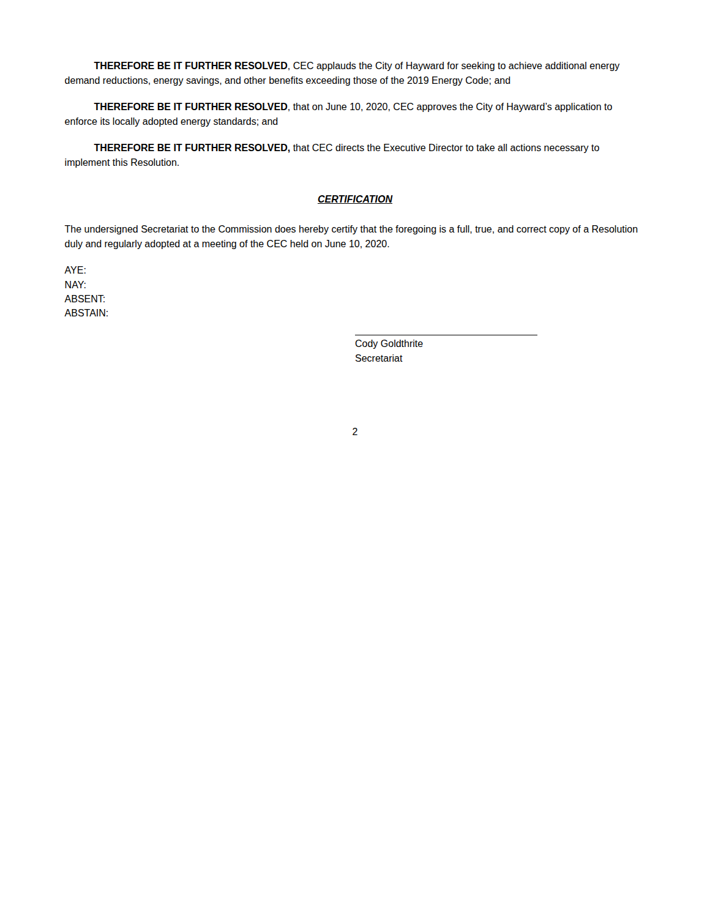THEREFORE BE IT FURTHER RESOLVED, CEC applauds the City of Hayward for seeking to achieve additional energy demand reductions, energy savings, and other benefits exceeding those of the 2019 Energy Code; and
THEREFORE BE IT FURTHER RESOLVED, that on June 10, 2020, CEC approves the City of Hayward’s application to enforce its locally adopted energy standards; and
THEREFORE BE IT FURTHER RESOLVED, that CEC directs the Executive Director to take all actions necessary to implement this Resolution.
CERTIFICATION
The undersigned Secretariat to the Commission does hereby certify that the foregoing is a full, true, and correct copy of a Resolution duly and regularly adopted at a meeting of the CEC held on June 10, 2020.
AYE:
NAY:
ABSENT:
ABSTAIN:
Cody Goldthrite
Secretariat
2